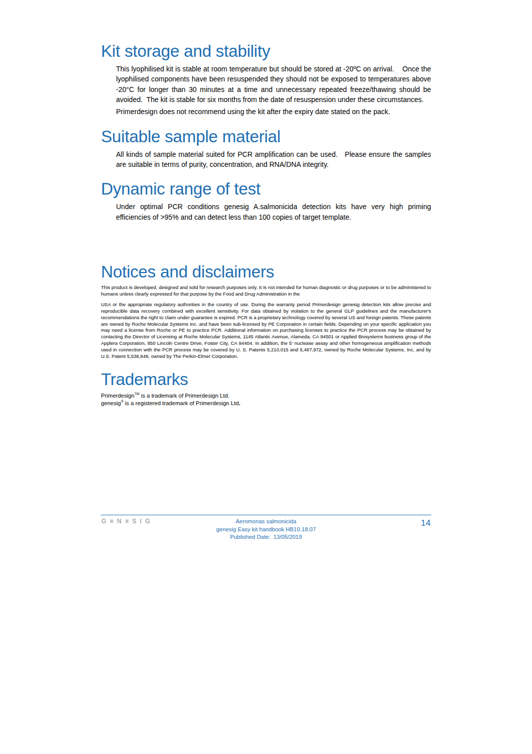Kit storage and stability
This lyophilised kit is stable at room temperature but should be stored at -20ºC on arrival. Once the lyophilised components have been resuspended they should not be exposed to temperatures above -20°C for longer than 30 minutes at a time and unnecessary repeated freeze/thawing should be avoided. The kit is stable for six months from the date of resuspension under these circumstances.
Primerdesign does not recommend using the kit after the expiry date stated on the pack.
Suitable sample material
All kinds of sample material suited for PCR amplification can be used. Please ensure the samples are suitable in terms of purity, concentration, and RNA/DNA integrity.
Dynamic range of test
Under optimal PCR conditions genesig A.salmonicida detection kits have very high priming efficiencies of >95% and can detect less than 100 copies of target template.
Notices and disclaimers
This product is developed, designed and sold for research purposes only. It is not intended for human diagnostic or drug purposes or to be administered to humans unless clearly expressed for that purpose by the Food and Drug Administration in the
USA or the appropriate regulatory authorities in the country of use. During the warranty period Primerdesign genesig detection kits allow precise and reproducible data recovery combined with excellent sensitivity. For data obtained by violation to the general GLP guidelines and the manufacturer's recommendations the right to claim under guarantee is expired. PCR is a proprietary technology covered by several US and foreign patents. These patents are owned by Roche Molecular Systems Inc. and have been sub-licensed by PE Corporation in certain fields. Depending on your specific application you may need a license from Roche or PE to practice PCR. Additional information on purchasing licenses to practice the PCR process may be obtained by contacting the Director of Licensing at Roche Molecular Systems, 1145 Atlantic Avenue, Alameda, CA 94501 or Applied Biosystems business group of the Applera Corporation, 850 Lincoln Centre Drive, Foster City, CA 94404. In addition, the 5' nuclease assay and other homogeneous amplification methods used in connection with the PCR process may be covered by U. S. Patents 5,210,015 and 5,487,972, owned by Roche Molecular Systems, Inc, and by U.S. Patent 5,538,848, owned by The Perkin-Elmer Corporation.
Trademarks
PrimerdesignTM is a trademark of Primerdesign Ltd.
genesig® is a registered trademark of Primerdesign Ltd.
| G ≡ N ≡ S I G | Aeromonas salmonicida genesig Easy kit handbook HB10.18.07 Published Date: 13/05/2019 | 14 |